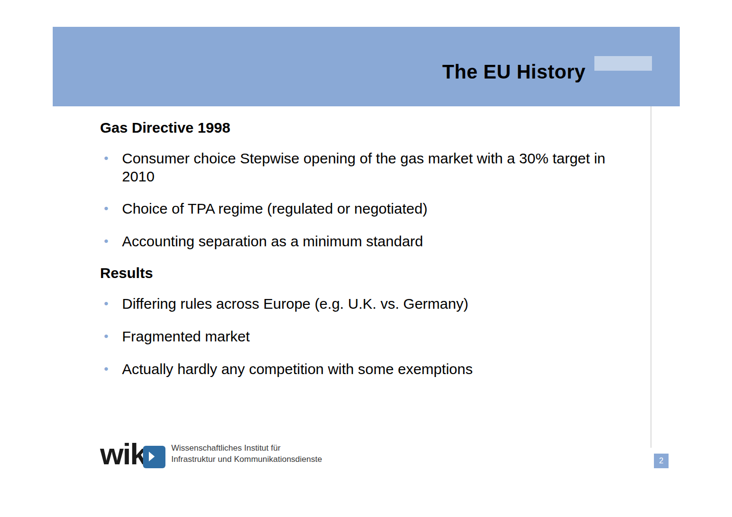The EU History
Gas Directive 1998
Consumer choice Stepwise opening of the gas market with a 30% target in 2010
Choice of TPA regime (regulated or negotiated)
Accounting separation as a minimum standard
Results
Differing rules across Europe (e.g. U.K. vs. Germany)
Fragmented market
Actually hardly any competition with some exemptions
wik Wissenschaftliches Institut für
Infrastruktur und Kommunikationsdienste
2